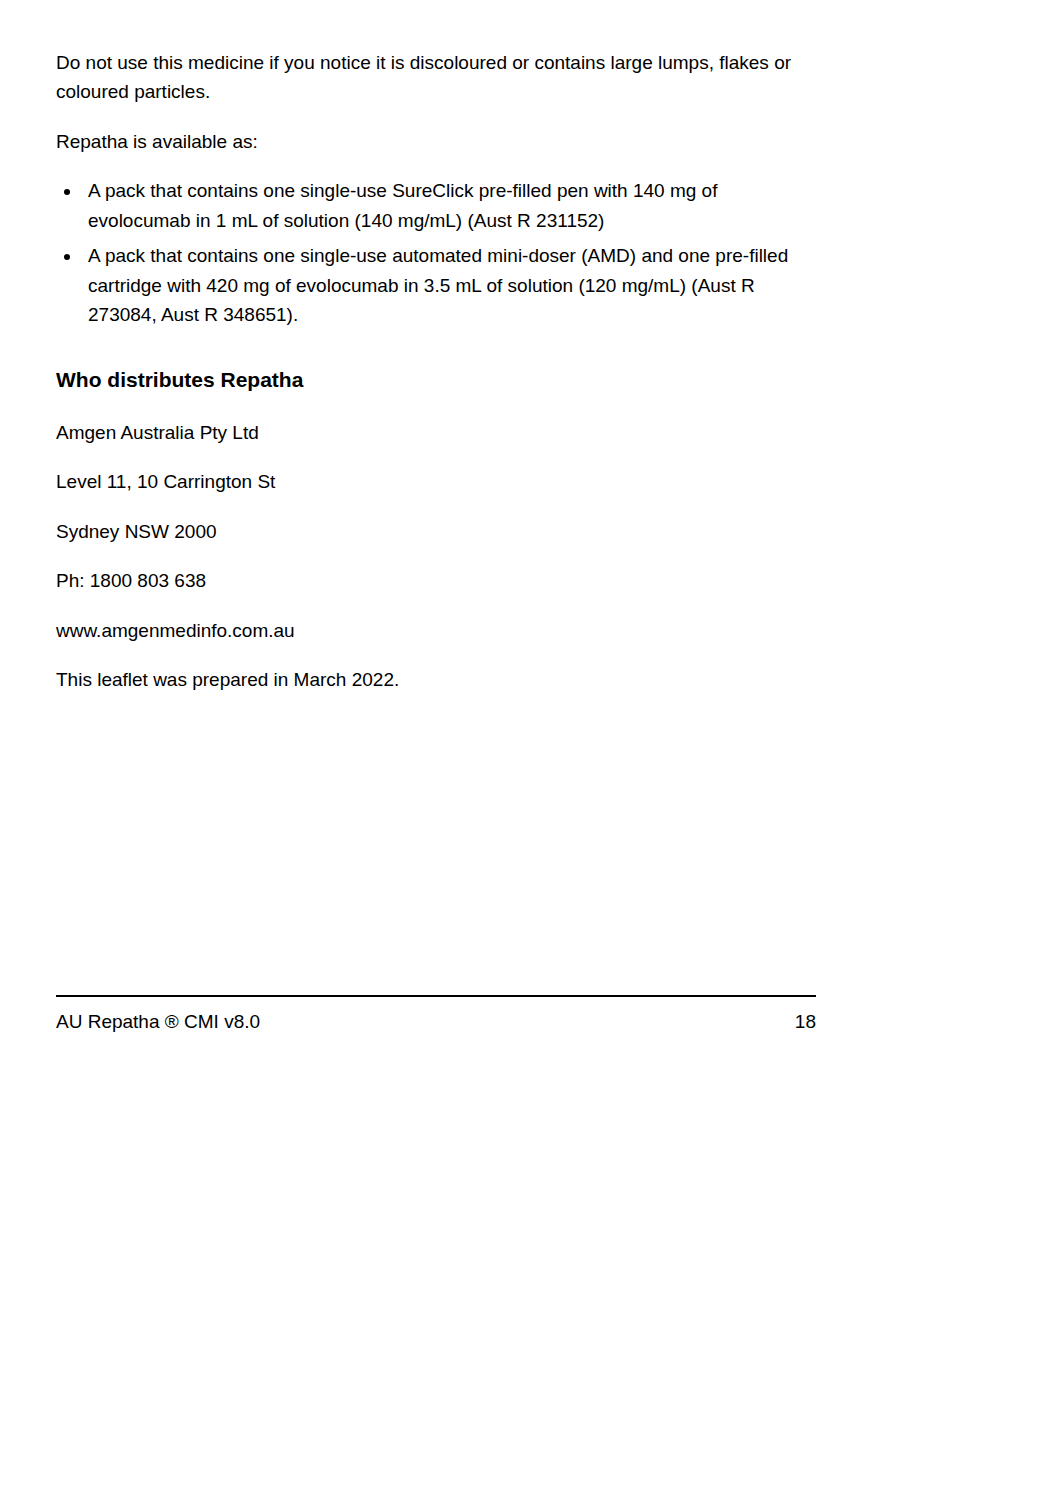Do not use this medicine if you notice it is discoloured or contains large lumps, flakes or coloured particles.
Repatha is available as:
A pack that contains one single-use SureClick pre-filled pen with 140 mg of evolocumab in 1 mL of solution (140 mg/mL) (Aust R 231152)
A pack that contains one single-use automated mini-doser (AMD) and one pre-filled cartridge with 420 mg of evolocumab in 3.5 mL of solution (120 mg/mL) (Aust R 273084, Aust R 348651).
Who distributes Repatha
Amgen Australia Pty Ltd
Level 11, 10 Carrington St
Sydney NSW 2000
Ph: 1800 803 638
www.amgenmedinfo.com.au
This leaflet was prepared in March 2022.
AU Repatha ® CMI v8.0 18